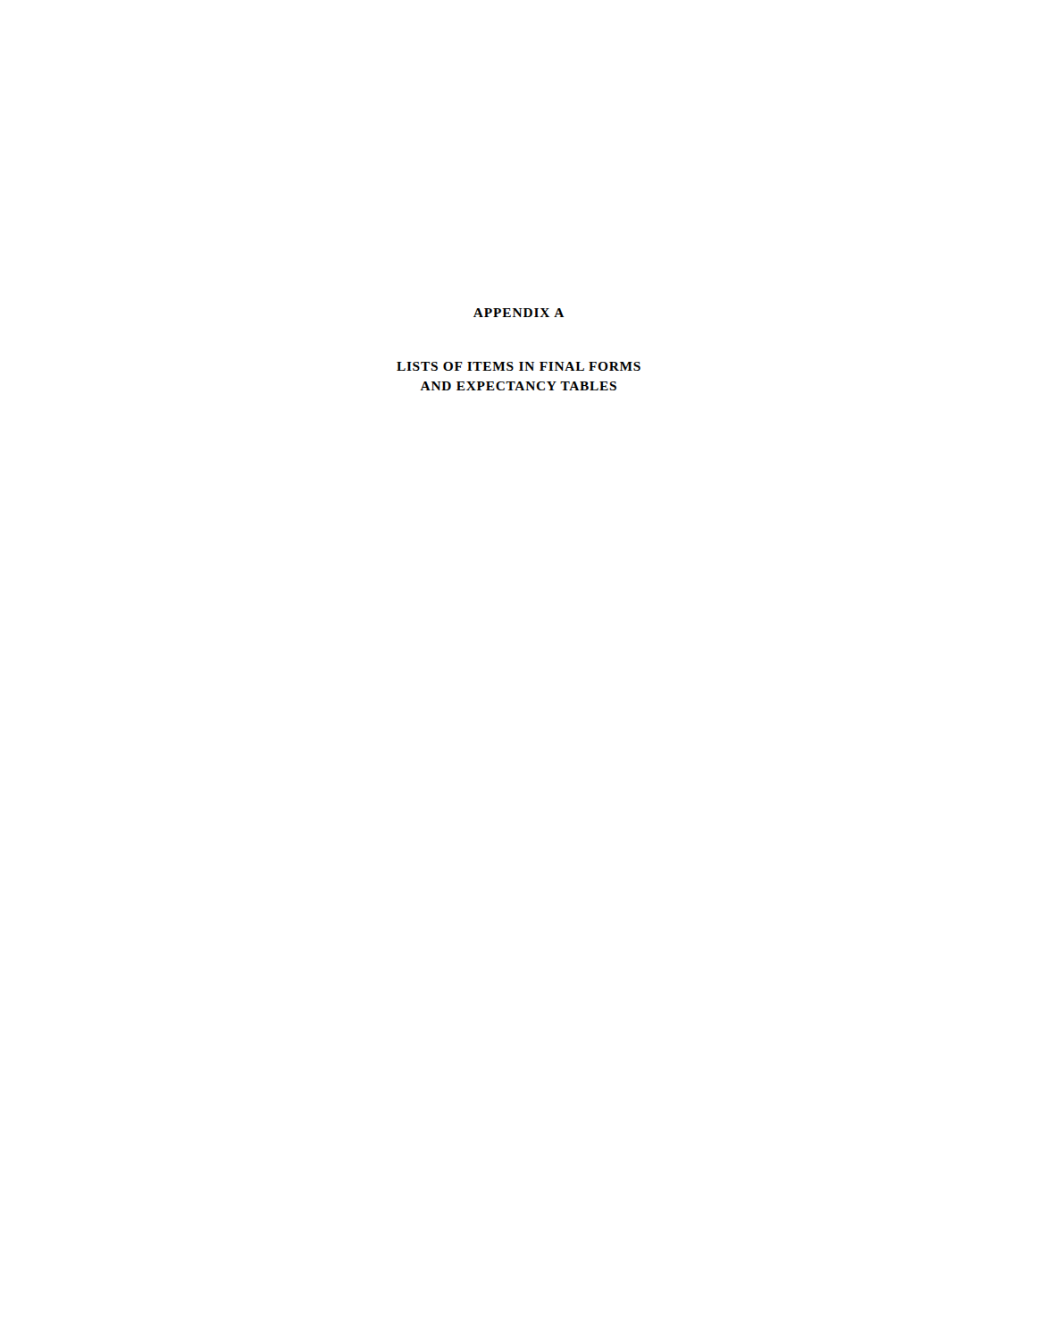APPENDIX A
LISTS OF ITEMS IN FINAL FORMS
AND EXPECTANCY TABLES